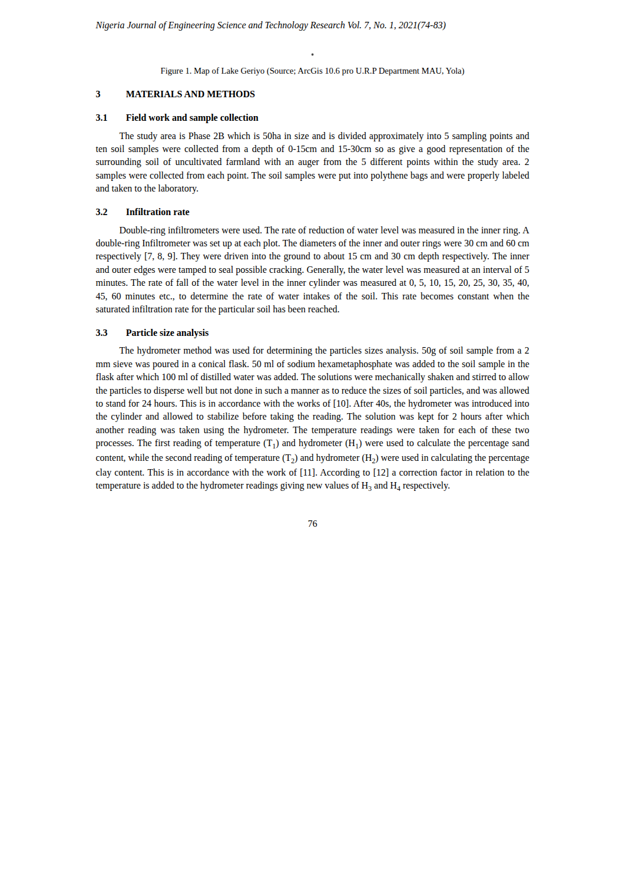Nigeria Journal of Engineering Science and Technology Research Vol. 7, No. 1, 2021(74-83)
Figure 1. Map of Lake Geriyo (Source; ArcGis 10.6 pro U.R.P Department MAU, Yola)
3 MATERIALS AND METHODS
3.1 Field work and sample collection
The study area is Phase 2B which is 50ha in size and is divided approximately into 5 sampling points and ten soil samples were collected from a depth of 0-15cm and 15-30cm so as give a good representation of the surrounding soil of uncultivated farmland with an auger from the 5 different points within the study area. 2 samples were collected from each point. The soil samples were put into polythene bags and were properly labeled and taken to the laboratory.
3.2 Infiltration rate
Double-ring infiltrometers were used. The rate of reduction of water level was measured in the inner ring. A double-ring Infiltrometer was set up at each plot. The diameters of the inner and outer rings were 30 cm and 60 cm respectively [7, 8, 9]. They were driven into the ground to about 15 cm and 30 cm depth respectively. The inner and outer edges were tamped to seal possible cracking. Generally, the water level was measured at an interval of 5 minutes. The rate of fall of the water level in the inner cylinder was measured at 0, 5, 10, 15, 20, 25, 30, 35, 40, 45, 60 minutes etc., to determine the rate of water intakes of the soil. This rate becomes constant when the saturated infiltration rate for the particular soil has been reached.
3.3 Particle size analysis
The hydrometer method was used for determining the particles sizes analysis. 50g of soil sample from a 2 mm sieve was poured in a conical flask. 50 ml of sodium hexametaphosphate was added to the soil sample in the flask after which 100 ml of distilled water was added. The solutions were mechanically shaken and stirred to allow the particles to disperse well but not done in such a manner as to reduce the sizes of soil particles, and was allowed to stand for 24 hours. This is in accordance with the works of [10]. After 40s, the hydrometer was introduced into the cylinder and allowed to stabilize before taking the reading. The solution was kept for 2 hours after which another reading was taken using the hydrometer. The temperature readings were taken for each of these two processes. The first reading of temperature (T1) and hydrometer (H1) were used to calculate the percentage sand content, while the second reading of temperature (T2) and hydrometer (H2) were used in calculating the percentage clay content. This is in accordance with the work of [11]. According to [12] a correction factor in relation to the temperature is added to the hydrometer readings giving new values of H3 and H4 respectively.
76